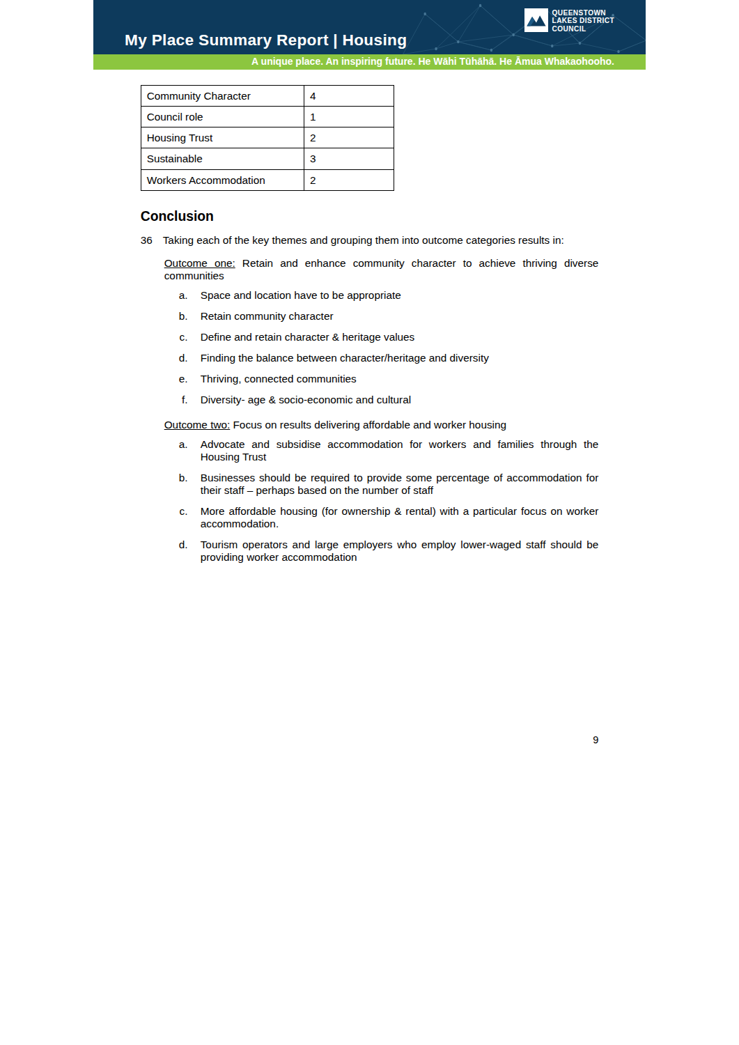My Place Summary Report | Housing
A unique place. An inspiring future. He Wāhi Tūhāhā. He Āmua Whakaohooho.
Queenstown
Lakes District
Council
| Community Character | 4 |
| Council role | 1 |
| Housing Trust | 2 |
| Sustainable | 3 |
| Workers Accommodation | 2 |
Conclusion
36
Taking each of the key themes and grouping them into outcome categories results in:
Outcome one: Retain and enhance community character to achieve thriving diverse communities
Space and location have to be appropriate
Retain community character
Define and retain character & heritage values
Finding the balance between character/heritage and diversity
Thriving, connected communities
Diversity- age & socio-economic and cultural
Outcome two: Focus on results delivering affordable and worker housing
Advocate and subsidise accommodation for workers and families through the Housing Trust
Businesses should be required to provide some percentage of accommodation for their staff – perhaps based on the number of staff
More affordable housing (for ownership & rental) with a particular focus on worker accommodation.
Tourism operators and large employers who employ lower-waged staff should be providing worker accommodation
9